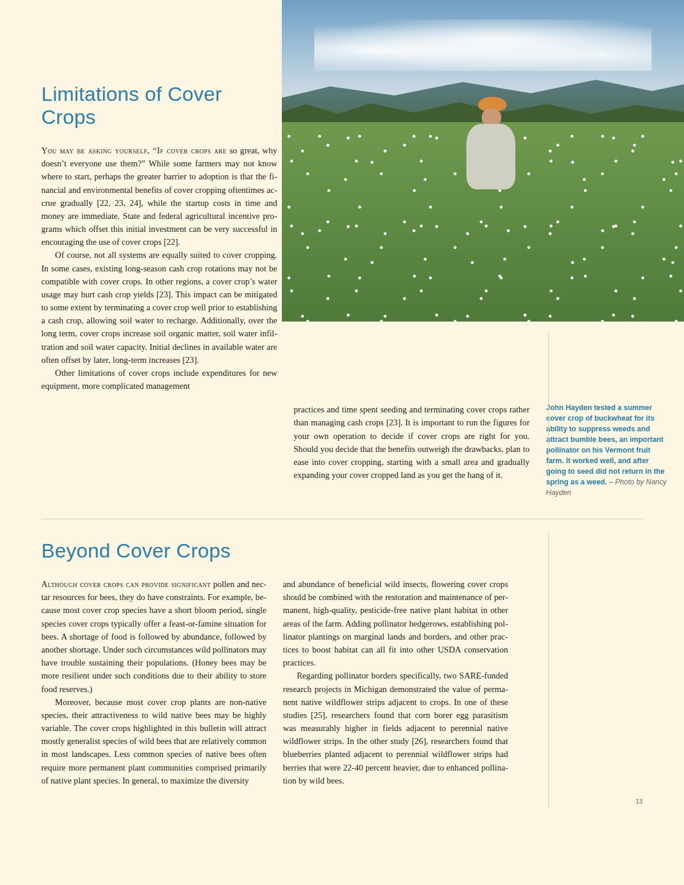Limitations of Cover Crops
You may be asking yourself, “If cover crops are so great, why doesn’t everyone use them?” While some farmers may not know where to start, perhaps the greater barrier to adoption is that the financial and environmental benefits of cover cropping oftentimes accrue gradually [22, 23, 24], while the startup costs in time and money are immediate. State and federal agricultural incentive programs which offset this initial investment can be very successful in encouraging the use of cover crops [22].
Of course, not all systems are equally suited to cover cropping. In some cases, existing long-season cash crop rotations may not be compatible with cover crops. In other regions, a cover crop’s water usage may hurt cash crop yields [23]. This impact can be mitigated to some extent by terminating a cover crop well prior to establishing a cash crop, allowing soil water to recharge. Additionally, over the long term, cover crops increase soil organic matter, soil water infiltration and soil water capacity. Initial declines in available water are often offset by later, long-term increases [23].
Other limitations of cover crops include expenditures for new equipment, more complicated management
practices and time spent seeding and terminating cover crops rather than managing cash crops [23]. It is important to run the figures for your own operation to decide if cover crops are right for you. Should you decide that the benefits outweigh the drawbacks, plan to ease into cover cropping, starting with a small area and gradually expanding your cover cropped land as you get the hang of it.
John Hayden tested a summer cover crop of buckwheat for its ability to suppress weeds and attract bumble bees, an important pollinator on his Vermont fruit farm. It worked well, and after going to seed did not return in the spring as a weed. – Photo by Nancy Hayden
Beyond Cover Crops
Although cover crops can provide significant pollen and nectar resources for bees, they do have constraints. For example, because most cover crop species have a short bloom period, single species cover crops typically offer a feast-or-famine situation for bees. A shortage of food is followed by abundance, followed by another shortage. Under such circumstances wild pollinators may have trouble sustaining their populations. (Honey bees may be more resilient under such conditions due to their ability to store food reserves.)
Moreover, because most cover crop plants are non-native species, their attractiveness to wild native bees may be highly variable. The cover crops highlighted in this bulletin will attract mostly generalist species of wild bees that are relatively common in most landscapes. Less common species of native bees often require more permanent plant communities comprised primarily of native plant species. In general, to maximize the diversity
and abundance of beneficial wild insects, flowering cover crops should be combined with the restoration and maintenance of permanent, high-quality, pesticide-free native plant habitat in other areas of the farm. Adding pollinator hedgerows, establishing pollinator plantings on marginal lands and borders, and other practices to boost habitat can all fit into other USDA conservation practices.
Regarding pollinator borders specifically, two SARE-funded research projects in Michigan demonstrated the value of permanent native wildflower strips adjacent to crops. In one of these studies [25], researchers found that corn borer egg parasitism was measurably higher in fields adjacent to perennial native wildflower strips. In the other study [26], researchers found that blueberries planted adjacent to perennial wildflower strips had berries that were 22-40 percent heavier, due to enhanced pollination by wild bees.
13